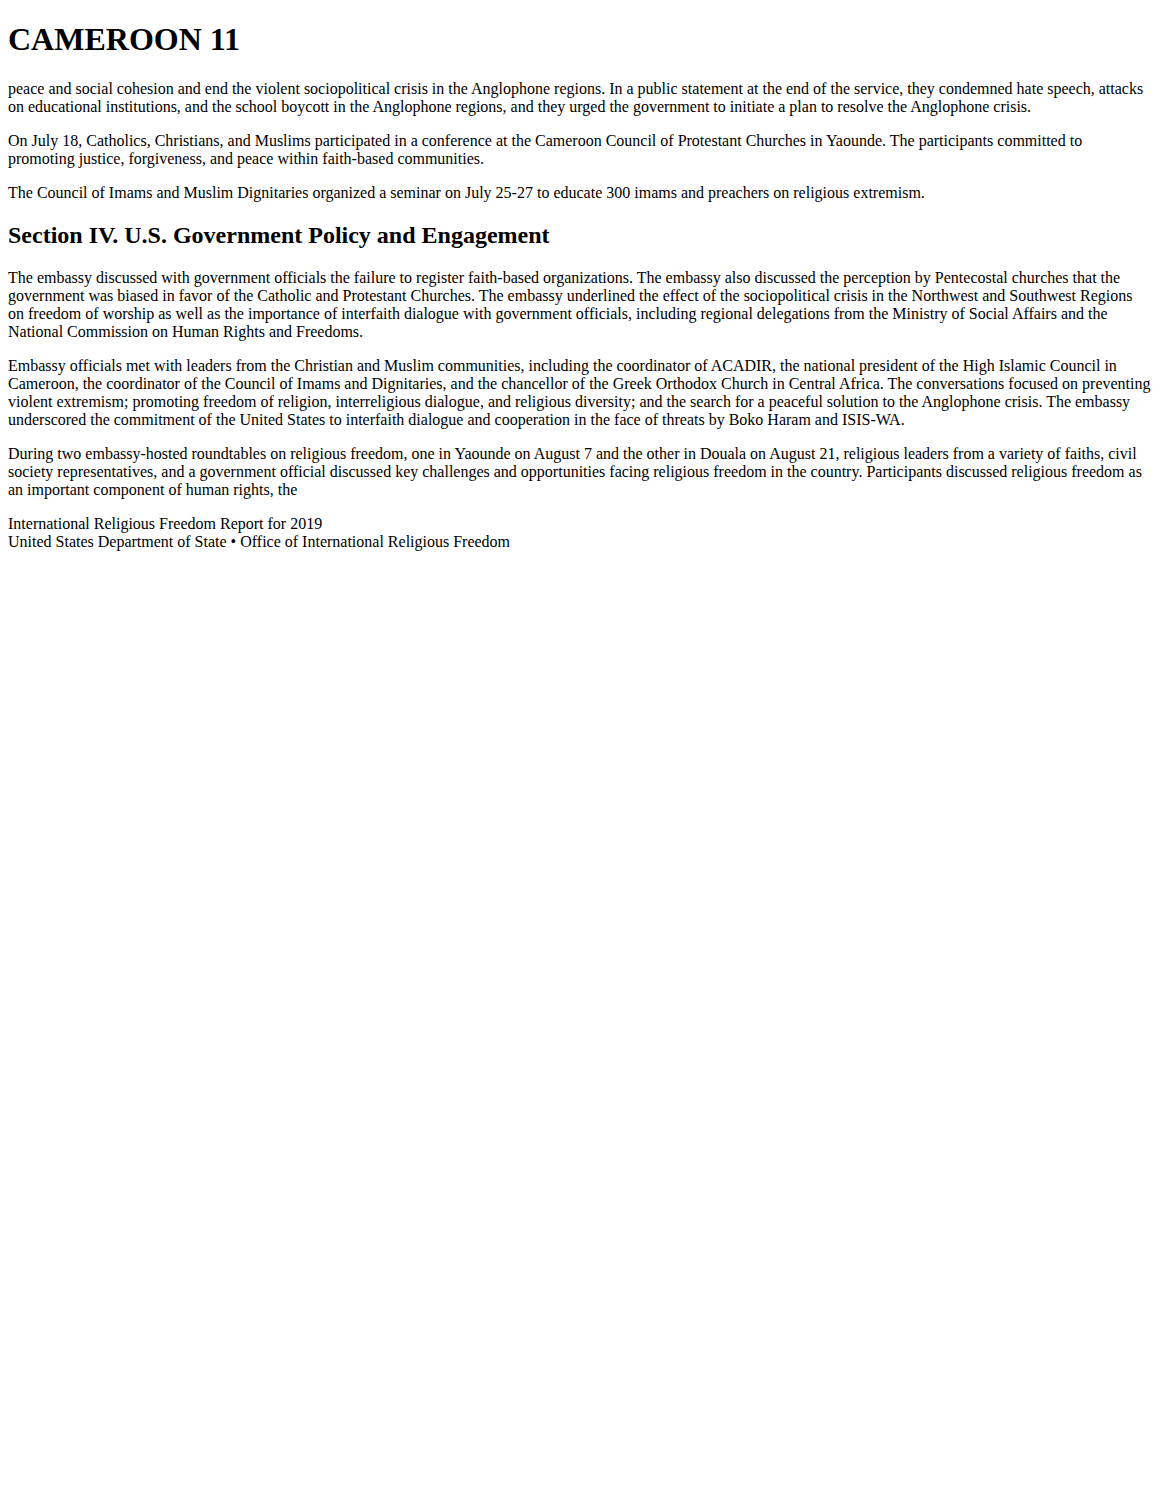CAMEROON 11
peace and social cohesion and end the violent sociopolitical crisis in the Anglophone regions. In a public statement at the end of the service, they condemned hate speech, attacks on educational institutions, and the school boycott in the Anglophone regions, and they urged the government to initiate a plan to resolve the Anglophone crisis.
On July 18, Catholics, Christians, and Muslims participated in a conference at the Cameroon Council of Protestant Churches in Yaounde. The participants committed to promoting justice, forgiveness, and peace within faith-based communities.
The Council of Imams and Muslim Dignitaries organized a seminar on July 25-27 to educate 300 imams and preachers on religious extremism.
Section IV. U.S. Government Policy and Engagement
The embassy discussed with government officials the failure to register faith-based organizations. The embassy also discussed the perception by Pentecostal churches that the government was biased in favor of the Catholic and Protestant Churches. The embassy underlined the effect of the sociopolitical crisis in the Northwest and Southwest Regions on freedom of worship as well as the importance of interfaith dialogue with government officials, including regional delegations from the Ministry of Social Affairs and the National Commission on Human Rights and Freedoms.
Embassy officials met with leaders from the Christian and Muslim communities, including the coordinator of ACADIR, the national president of the High Islamic Council in Cameroon, the coordinator of the Council of Imams and Dignitaries, and the chancellor of the Greek Orthodox Church in Central Africa. The conversations focused on preventing violent extremism; promoting freedom of religion, interreligious dialogue, and religious diversity; and the search for a peaceful solution to the Anglophone crisis. The embassy underscored the commitment of the United States to interfaith dialogue and cooperation in the face of threats by Boko Haram and ISIS-WA.
During two embassy-hosted roundtables on religious freedom, one in Yaounde on August 7 and the other in Douala on August 21, religious leaders from a variety of faiths, civil society representatives, and a government official discussed key challenges and opportunities facing religious freedom in the country. Participants discussed religious freedom as an important component of human rights, the
International Religious Freedom Report for 2019
United States Department of State • Office of International Religious Freedom